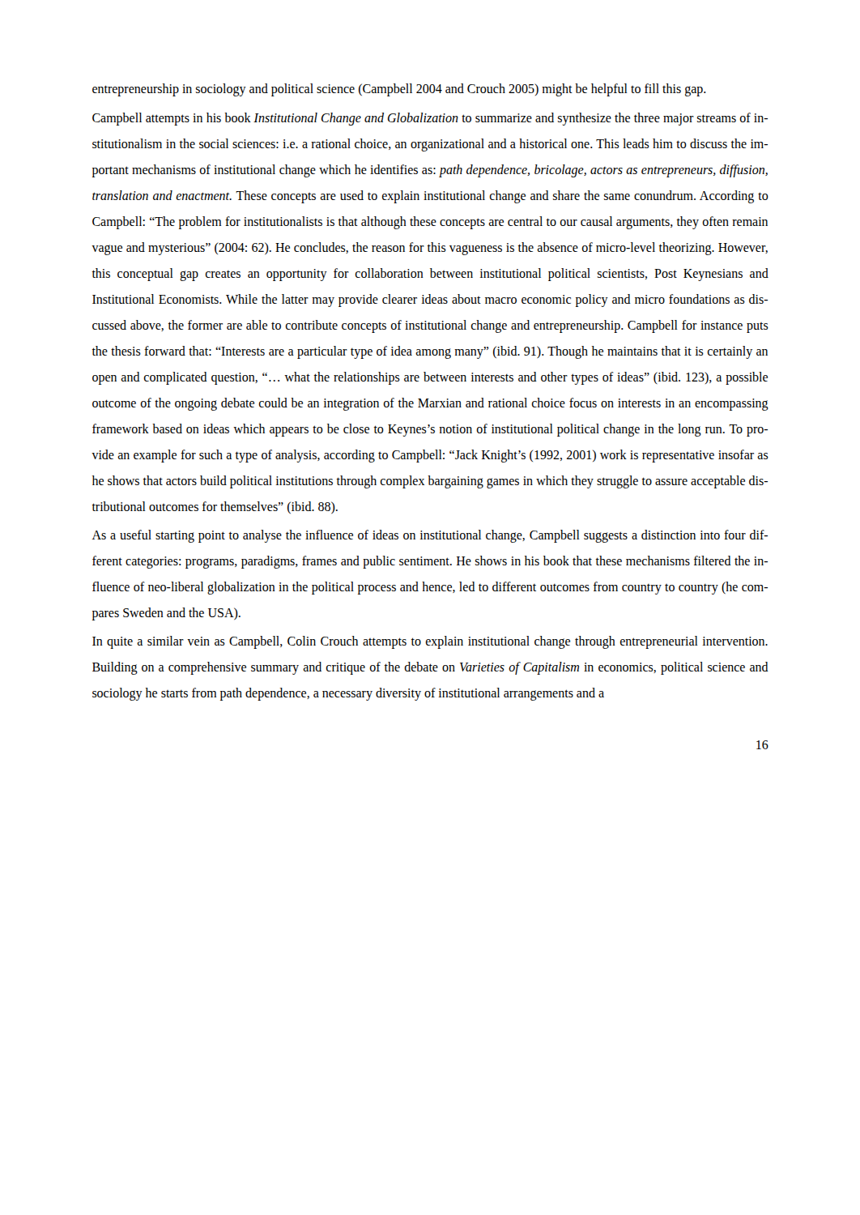entrepreneurship in sociology and political science (Campbell 2004 and Crouch 2005) might be helpful to fill this gap.
Campbell attempts in his book Institutional Change and Globalization to summarize and synthesize the three major streams of institutionalism in the social sciences: i.e. a rational choice, an organizational and a historical one. This leads him to discuss the important mechanisms of institutional change which he identifies as: path dependence, bricolage, actors as entrepreneurs, diffusion, translation and enactment. These concepts are used to explain institutional change and share the same conundrum. According to Campbell: “The problem for institutionalists is that although these concepts are central to our causal arguments, they often remain vague and mysterious” (2004: 62). He concludes, the reason for this vagueness is the absence of micro-level theorizing. However, this conceptual gap creates an opportunity for collaboration between institutional political scientists, Post Keynesians and Institutional Economists. While the latter may provide clearer ideas about macro economic policy and micro foundations as discussed above, the former are able to contribute concepts of institutional change and entrepreneurship. Campbell for instance puts the thesis forward that: “Interests are a particular type of idea among many” (ibid. 91). Though he maintains that it is certainly an open and complicated question, “… what the relationships are between interests and other types of ideas” (ibid. 123), a possible outcome of the ongoing debate could be an integration of the Marxian and rational choice focus on interests in an encompassing framework based on ideas which appears to be close to Keynes’s notion of institutional political change in the long run. To provide an example for such a type of analysis, according to Campbell: “Jack Knight’s (1992, 2001) work is representative insofar as he shows that actors build political institutions through complex bargaining games in which they struggle to assure acceptable distributional outcomes for themselves” (ibid. 88).
As a useful starting point to analyse the influence of ideas on institutional change, Campbell suggests a distinction into four different categories: programs, paradigms, frames and public sentiment. He shows in his book that these mechanisms filtered the influence of neo-liberal globalization in the political process and hence, led to different outcomes from country to country (he compares Sweden and the USA).
In quite a similar vein as Campbell, Colin Crouch attempts to explain institutional change through entrepreneurial intervention. Building on a comprehensive summary and critique of the debate on Varieties of Capitalism in economics, political science and sociology he starts from path dependence, a necessary diversity of institutional arrangements and a
16